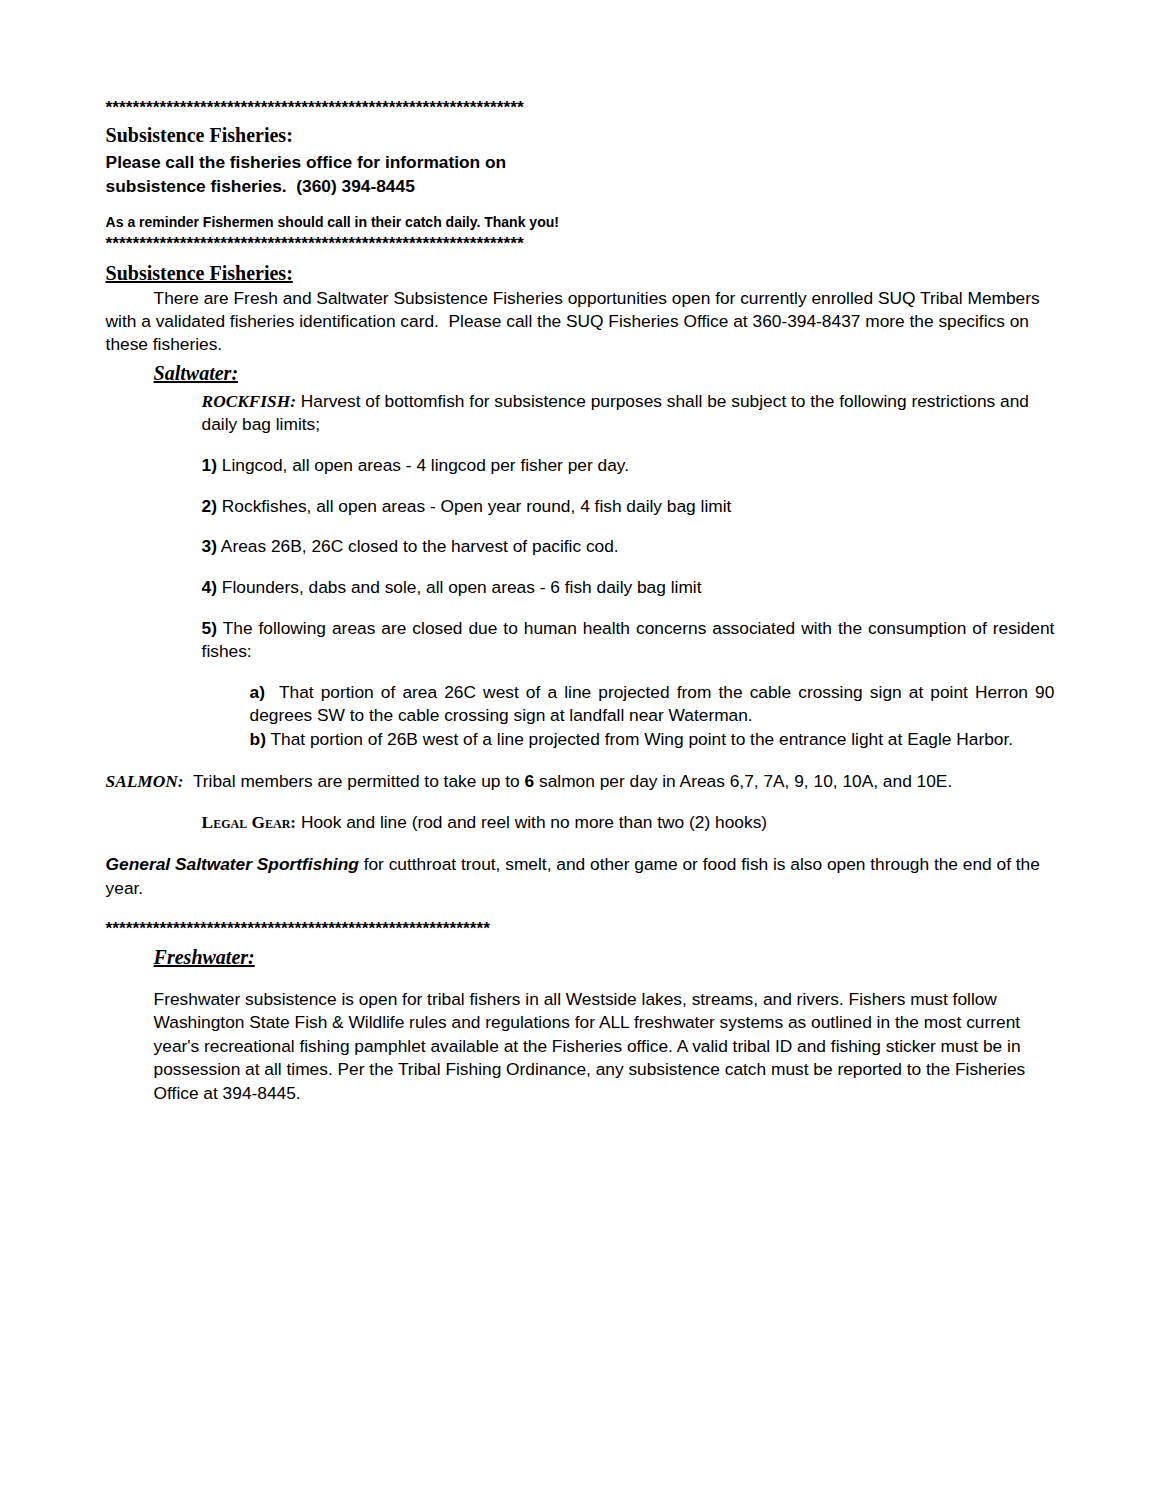**************************************************************
Subsistence Fisheries:
Please call the fisheries office for information on
subsistence fisheries. (360) 394-8445
As a reminder Fishermen should call in their catch daily. Thank you!
**************************************************************
Subsistence Fisheries:
There are Fresh and Saltwater Subsistence Fisheries opportunities open for currently enrolled SUQ Tribal Members with a validated fisheries identification card. Please call the SUQ Fisheries Office at 360-394-8437 more the specifics on these fisheries.
Saltwater:
ROCKFISH: Harvest of bottomfish for subsistence purposes shall be subject to the following restrictions and daily bag limits;
1) Lingcod, all open areas - 4 lingcod per fisher per day.
2) Rockfishes, all open areas - Open year round, 4 fish daily bag limit
3) Areas 26B, 26C closed to the harvest of pacific cod.
4) Flounders, dabs and sole, all open areas - 6 fish daily bag limit
5) The following areas are closed due to human health concerns associated with the consumption of resident fishes:
a) That portion of area 26C west of a line projected from the cable crossing sign at point Herron 90 degrees SW to the cable crossing sign at landfall near Waterman.
b) That portion of 26B west of a line projected from Wing point to the entrance light at Eagle Harbor.
SALMON: Tribal members are permitted to take up to 6 salmon per day in Areas 6,7, 7A, 9, 10, 10A, and 10E.
Legal Gear: Hook and line (rod and reel with no more than two (2) hooks)
General Saltwater Sportfishing for cutthroat trout, smelt, and other game or food fish is also open through the end of the year.
*********************************************************
Freshwater:
Freshwater subsistence is open for tribal fishers in all Westside lakes, streams, and rivers. Fishers must follow Washington State Fish & Wildlife rules and regulations for ALL freshwater systems as outlined in the most current year's recreational fishing pamphlet available at the Fisheries office. A valid tribal ID and fishing sticker must be in possession at all times. Per the Tribal Fishing Ordinance, any subsistence catch must be reported to the Fisheries Office at 394-8445.